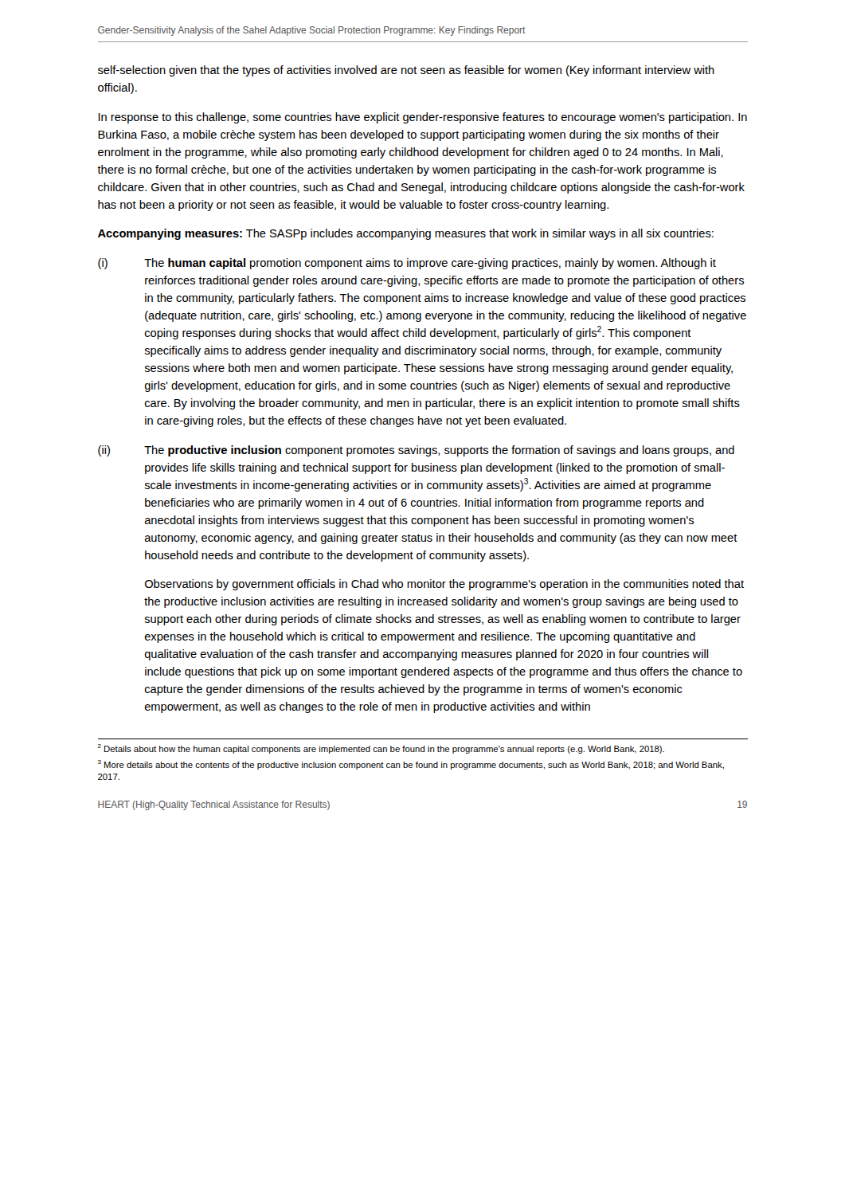Gender-Sensitivity Analysis of the Sahel Adaptive Social Protection Programme: Key Findings Report
self-selection given that the types of activities involved are not seen as feasible for women (Key informant interview with official).
In response to this challenge, some countries have explicit gender-responsive features to encourage women's participation. In Burkina Faso, a mobile crèche system has been developed to support participating women during the six months of their enrolment in the programme, while also promoting early childhood development for children aged 0 to 24 months. In Mali, there is no formal crèche, but one of the activities undertaken by women participating in the cash-for-work programme is childcare. Given that in other countries, such as Chad and Senegal, introducing childcare options alongside the cash-for-work has not been a priority or not seen as feasible, it would be valuable to foster cross-country learning.
Accompanying measures: The SASPp includes accompanying measures that work in similar ways in all six countries:
(i)
The human capital promotion component aims to improve care-giving practices, mainly by women. Although it reinforces traditional gender roles around care-giving, specific efforts are made to promote the participation of others in the community, particularly fathers. The component aims to increase knowledge and value of these good practices (adequate nutrition, care, girls' schooling, etc.) among everyone in the community, reducing the likelihood of negative coping responses during shocks that would affect child development, particularly of girls2. This component specifically aims to address gender inequality and discriminatory social norms, through, for example, community sessions where both men and women participate. These sessions have strong messaging around gender equality, girls' development, education for girls, and in some countries (such as Niger) elements of sexual and reproductive care. By involving the broader community, and men in particular, there is an explicit intention to promote small shifts in care-giving roles, but the effects of these changes have not yet been evaluated.
(ii)
The productive inclusion component promotes savings, supports the formation of savings and loans groups, and provides life skills training and technical support for business plan development (linked to the promotion of small-scale investments in income-generating activities or in community assets)3. Activities are aimed at programme beneficiaries who are primarily women in 4 out of 6 countries. Initial information from programme reports and anecdotal insights from interviews suggest that this component has been successful in promoting women's autonomy, economic agency, and gaining greater status in their households and community (as they can now meet household needs and contribute to the development of community assets).
Observations by government officials in Chad who monitor the programme's operation in the communities noted that the productive inclusion activities are resulting in increased solidarity and women's group savings are being used to support each other during periods of climate shocks and stresses, as well as enabling women to contribute to larger expenses in the household which is critical to empowerment and resilience. The upcoming quantitative and qualitative evaluation of the cash transfer and accompanying measures planned for 2020 in four countries will include questions that pick up on some important gendered aspects of the programme and thus offers the chance to capture the gender dimensions of the results achieved by the programme in terms of women's economic empowerment, as well as changes to the role of men in productive activities and within
2 Details about how the human capital components are implemented can be found in the programme's annual reports (e.g. World Bank, 2018).
3 More details about the contents of the productive inclusion component can be found in programme documents, such as World Bank, 2018; and World Bank, 2017.
HEART (High-Quality Technical Assistance for Results) 19